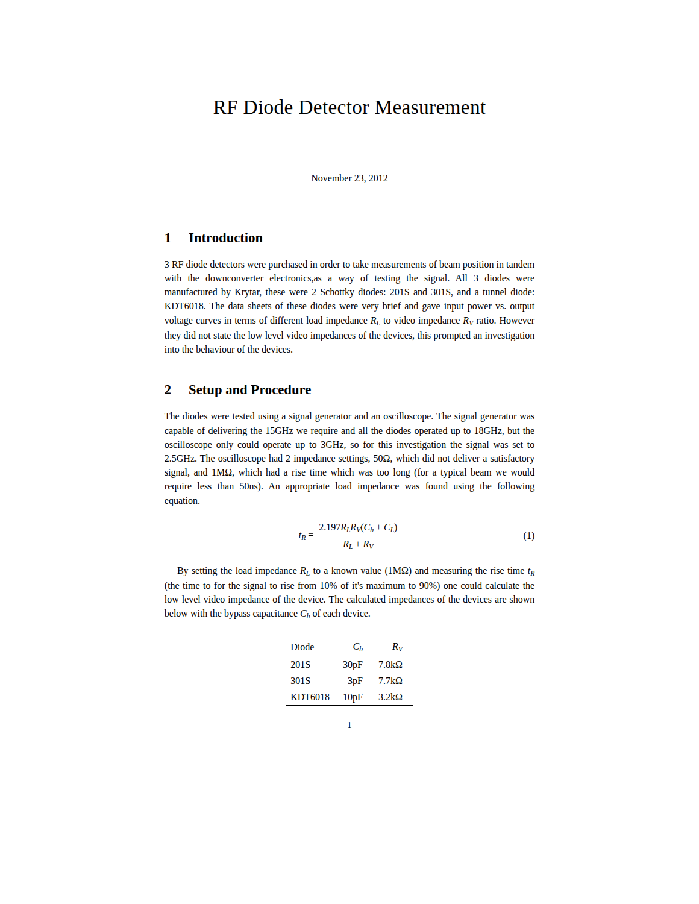RF Diode Detector Measurement
November 23, 2012
1 Introduction
3 RF diode detectors were purchased in order to take measurements of beam position in tandem with the downconverter electronics,as a way of testing the signal. All 3 diodes were manufactured by Krytar, these were 2 Schottky diodes: 201S and 301S, and a tunnel diode: KDT6018. The data sheets of these diodes were very brief and gave input power vs. output voltage curves in terms of different load impedance RL to video impedance RV ratio. However they did not state the low level video impedances of the devices, this prompted an investigation into the behaviour of the devices.
2 Setup and Procedure
The diodes were tested using a signal generator and an oscilloscope. The signal generator was capable of delivering the 15GHz we require and all the diodes operated up to 18GHz, but the oscilloscope only could operate up to 3GHz, so for this investigation the signal was set to 2.5GHz. The oscilloscope had 2 impedance settings, 50Ω, which did not deliver a satisfactory signal, and 1MΩ, which had a rise time which was too long (for a typical beam we would require less than 50ns). An appropriate load impedance was found using the following equation.
tR = 2.197RL RV(Cb + CL) RL + RV (1)
By setting the load impedance RL to a known value (1MΩ) and measuring the rise time tR (the time to for the signal to rise from 10% of it's maximum to 90%) one could calculate the low level video impedance of the device. The calculated impedances of the devices are shown below with the bypass capacitance Cb of each device.
| Diode | C b | R V |
| --- | --- | --- |
| 201S | 30pF | 7.8kΩ |
| 301S | 3pF | 7.7kΩ |
| KDT6018 | 10pF | 3.2kΩ |
1